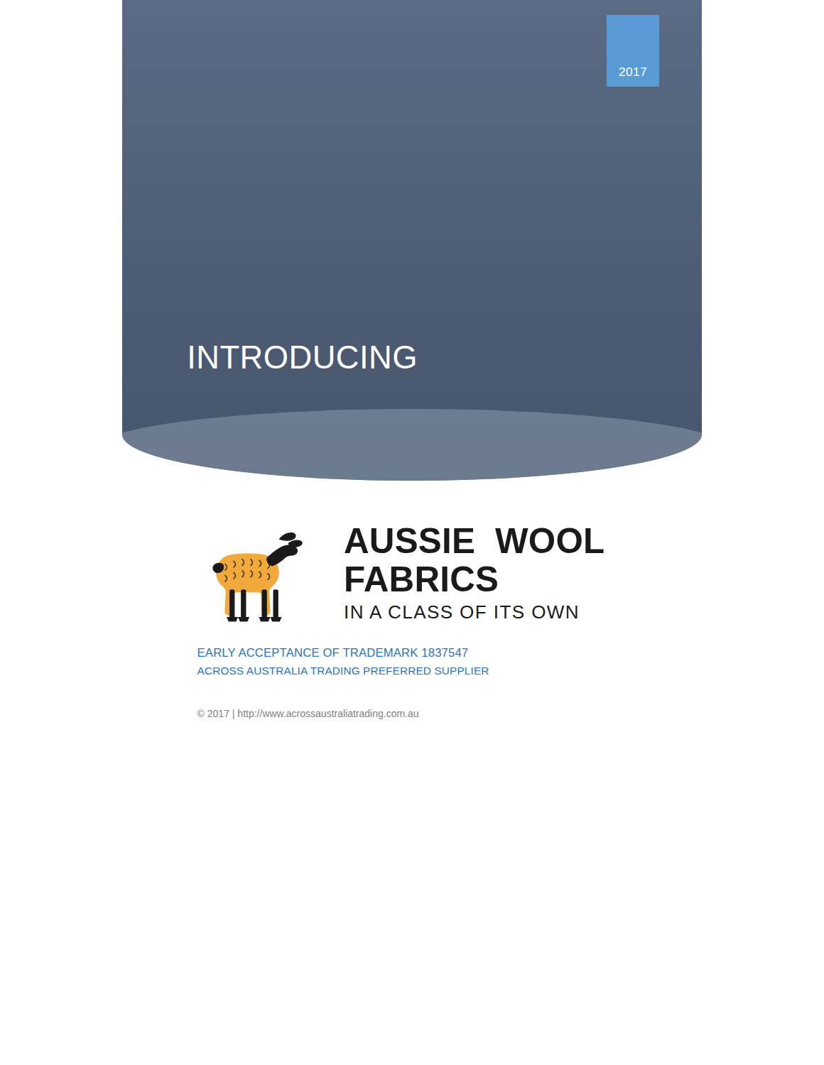2017
INTRODUCING
AUSSIE WOOL FABRICS IN A CLASS OF ITS OWN
EARLY ACCEPTANCE OF TRADEMARK 1837547
ACROSS AUSTRALIA TRADING PREFERRED SUPPLIER
© 2017 | http://www.acrossaustraliatrading.com.au